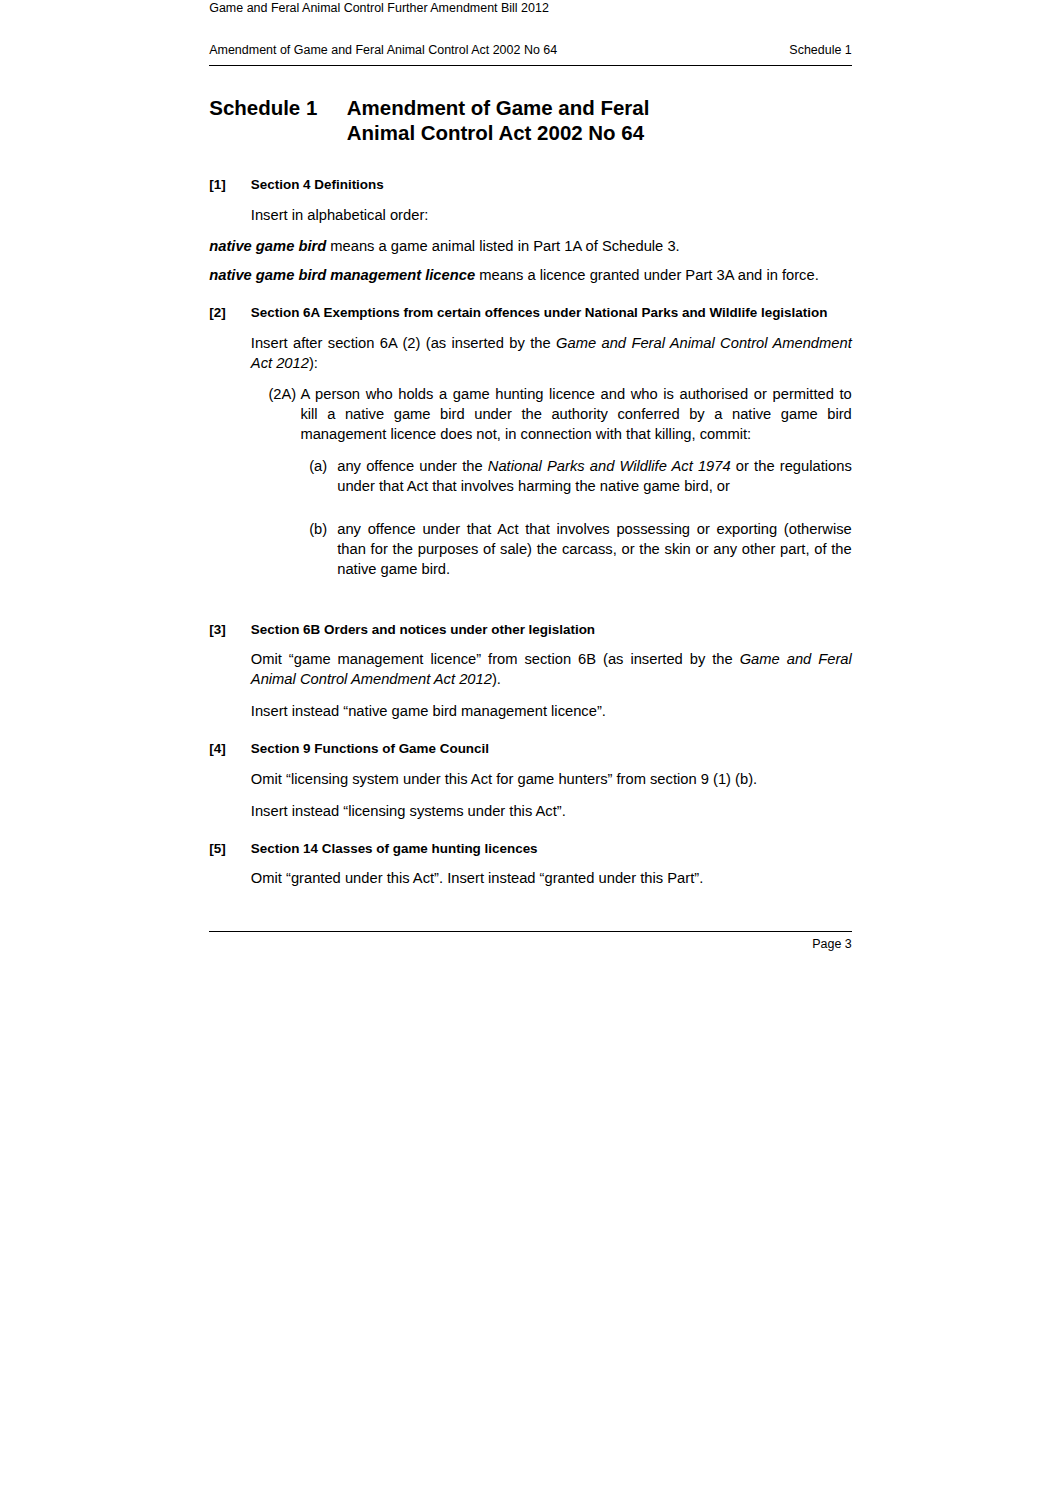Game and Feral Animal Control Further Amendment Bill 2012
Amendment of Game and Feral Animal Control Act 2002 No 64 Schedule 1
Schedule 1 Amendment of Game and Feral Animal Control Act 2002 No 64
[1]
Section 4 Definitions
Insert in alphabetical order:
native game bird means a game animal listed in Part 1A of Schedule 3.
native game bird management licence means a licence granted under Part 3A and in force.
[2]
Section 6A Exemptions from certain offences under National Parks and Wildlife legislation
Insert after section 6A (2) (as inserted by the Game and Feral Animal Control Amendment Act 2012):
(2A)
A person who holds a game hunting licence and who is authorised or permitted to kill a native game bird under the authority conferred by a native game bird management licence does not, in connection with that killing, commit:
(a)
any offence under the National Parks and Wildlife Act 1974 or the regulations under that Act that involves harming the native game bird, or
(b)
any offence under that Act that involves possessing or exporting (otherwise than for the purposes of sale) the carcass, or the skin or any other part, of the native game bird.
[3]
Section 6B Orders and notices under other legislation
Omit “game management licence” from section 6B (as inserted by the Game and Feral Animal Control Amendment Act 2012).
Insert instead “native game bird management licence”.
[4]
Section 9 Functions of Game Council
Omit “licensing system under this Act for game hunters” from section 9 (1) (b).
Insert instead “licensing systems under this Act”.
[5]
Section 14 Classes of game hunting licences
Omit “granted under this Act”. Insert instead “granted under this Part”.
Page 3